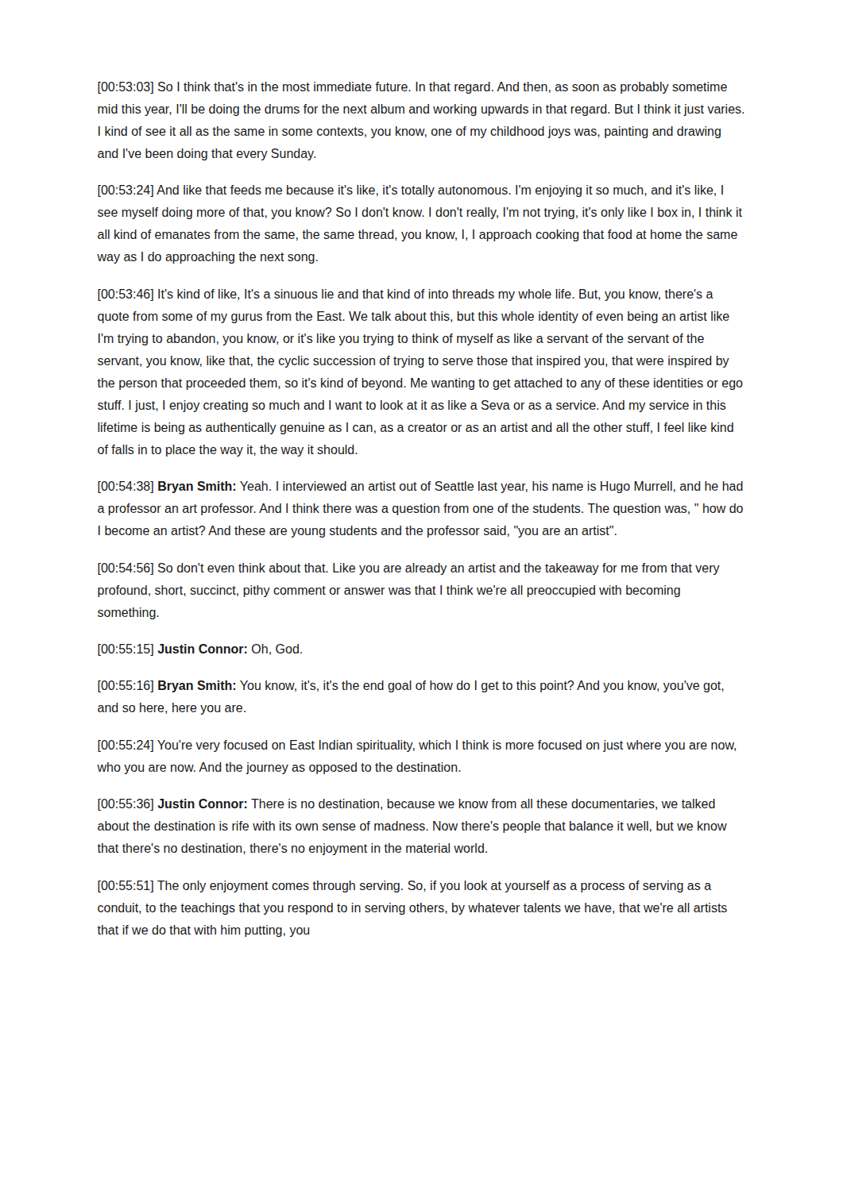[00:53:03] So I think that's in the most immediate future. In that regard. And then, as soon as probably sometime mid this year, I'll be doing the drums for the next album and working upwards in that regard. But I think it just varies. I kind of see it all as the same in some contexts, you know, one of my childhood joys was, painting and drawing and I've been doing that every Sunday.
[00:53:24] And like that feeds me because it's like, it's totally autonomous. I'm enjoying it so much, and it's like, I see myself doing more of that, you know? So I don't know. I don't really, I'm not trying, it's only like I box in, I think it all kind of emanates from the same, the same thread, you know, I, I approach cooking that food at home the same way as I do approaching the next song.
[00:53:46] It's kind of like, It's a sinuous lie and that kind of into threads my whole life. But, you know, there's a quote from some of my gurus from the East. We talk about this, but this whole identity of even being an artist like I'm trying to abandon, you know, or it's like you trying to think of myself as like a servant of the servant of the servant, you know, like that, the cyclic succession of trying to serve those that inspired you, that were inspired by the person that proceeded them, so it's kind of beyond. Me wanting to get attached to any of these identities or ego stuff. I just, I enjoy creating so much and I want to look at it as like a Seva or as a service. And my service in this lifetime is being as authentically genuine as I can, as a creator or as an artist and all the other stuff, I feel like kind of falls in to place the way it, the way it should.
[00:54:38] Bryan Smith: Yeah. I interviewed an artist out of Seattle last year, his name is Hugo Murrell, and he had a professor an art professor. And I think there was a question from one of the students. The question was, " how do I become an artist? And these are young students and the professor said, "you are an artist".
[00:54:56] So don't even think about that. Like you are already an artist and the takeaway for me from that very profound, short, succinct, pithy comment or answer was that I think we're all preoccupied with becoming something.
[00:55:15] Justin Connor: Oh, God.
[00:55:16] Bryan Smith: You know, it's, it's the end goal of how do I get to this point? And you know, you've got, and so here, here you are.
[00:55:24] You're very focused on East Indian spirituality, which I think is more focused on just where you are now, who you are now. And the journey as opposed to the destination.
[00:55:36] Justin Connor: There is no destination, because we know from all these documentaries, we talked about the destination is rife with its own sense of madness. Now there's people that balance it well, but we know that there's no destination, there's no enjoyment in the material world.
[00:55:51] The only enjoyment comes through serving. So, if you look at yourself as a process of serving as a conduit, to the teachings that you respond to in serving others, by whatever talents we have, that we're all artists that if we do that with him putting, you